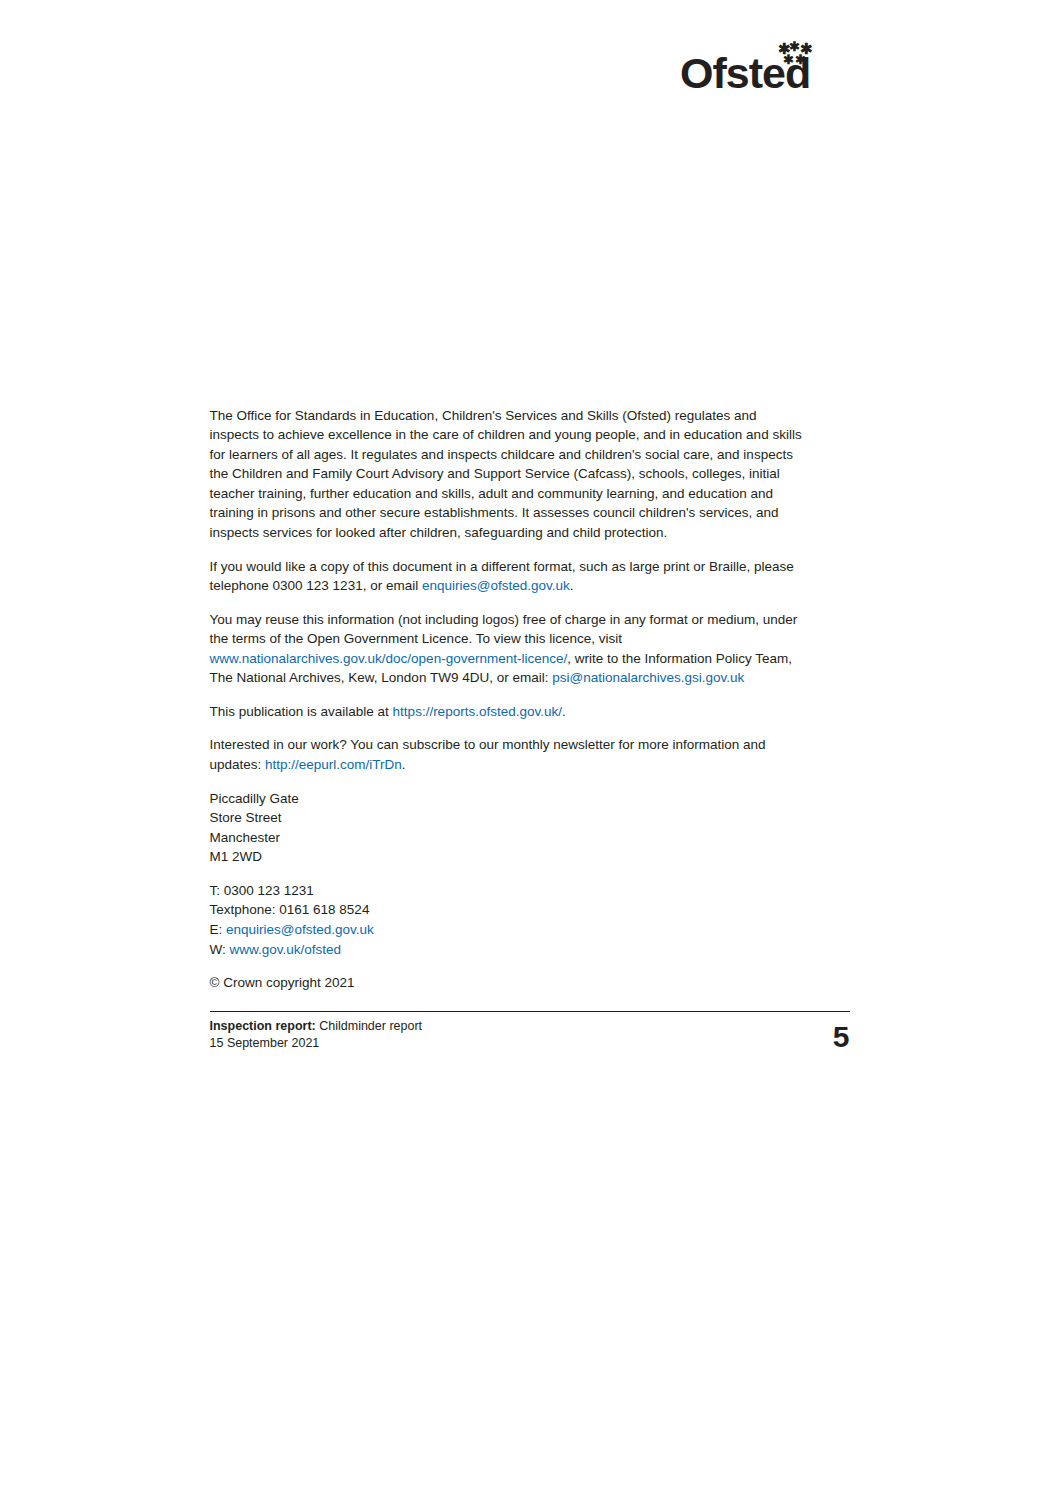The Office for Standards in Education, Children's Services and Skills (Ofsted) regulates and inspects to achieve excellence in the care of children and young people, and in education and skills for learners of all ages. It regulates and inspects childcare and children's social care, and inspects the Children and Family Court Advisory and Support Service (Cafcass), schools, colleges, initial teacher training, further education and skills, adult and community learning, and education and training in prisons and other secure establishments. It assesses council children's services, and inspects services for looked after children, safeguarding and child protection.
If you would like a copy of this document in a different format, such as large print or Braille, please telephone 0300 123 1231, or email enquiries@ofsted.gov.uk.
You may reuse this information (not including logos) free of charge in any format or medium, under the terms of the Open Government Licence. To view this licence, visit www.nationalarchives.gov.uk/doc/open-government-licence/, write to the Information Policy Team, The National Archives, Kew, London TW9 4DU, or email: psi@nationalarchives.gsi.gov.uk
This publication is available at https://reports.ofsted.gov.uk/.
Interested in our work? You can subscribe to our monthly newsletter for more information and updates: http://eepurl.com/iTrDn.
Piccadilly Gate
Store Street
Manchester
M1 2WD
T: 0300 123 1231
Textphone: 0161 618 8524
E: enquiries@ofsted.gov.uk
W: www.gov.uk/ofsted
© Crown copyright 2021
Inspection report: Childminder report
15 September 2021
5